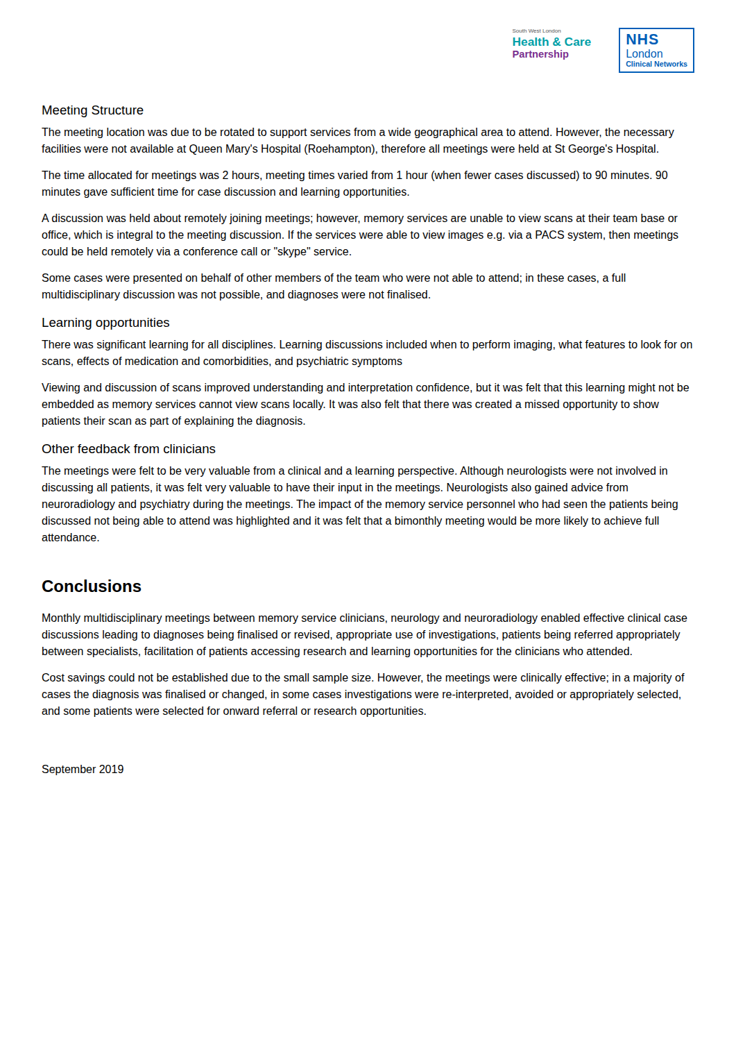South West London
Health & Care
Partnership
NHS
London
Clinical Networks
Meeting Structure
The meeting location was due to be rotated to support services from a wide geographical area to attend. However, the necessary facilities were not available at Queen Mary's Hospital (Roehampton), therefore all meetings were held at St George's Hospital.
The time allocated for meetings was 2 hours, meeting times varied from 1 hour (when fewer cases discussed) to 90 minutes. 90 minutes gave sufficient time for case discussion and learning opportunities.
A discussion was held about remotely joining meetings; however, memory services are unable to view scans at their team base or office, which is integral to the meeting discussion. If the services were able to view images e.g. via a PACS system, then meetings could be held remotely via a conference call or "skype" service.
Some cases were presented on behalf of other members of the team who were not able to attend; in these cases, a full multidisciplinary discussion was not possible, and diagnoses were not finalised.
Learning opportunities
There was significant learning for all disciplines. Learning discussions included when to perform imaging, what features to look for on scans, effects of medication and comorbidities, and psychiatric symptoms
Viewing and discussion of scans improved understanding and interpretation confidence, but it was felt that this learning might not be embedded as memory services cannot view scans locally. It was also felt that there was created a missed opportunity to show patients their scan as part of explaining the diagnosis.
Other feedback from clinicians
The meetings were felt to be very valuable from a clinical and a learning perspective. Although neurologists were not involved in discussing all patients, it was felt very valuable to have their input in the meetings. Neurologists also gained advice from neuroradiology and psychiatry during the meetings. The impact of the memory service personnel who had seen the patients being discussed not being able to attend was highlighted and it was felt that a bimonthly meeting would be more likely to achieve full attendance.
Conclusions
Monthly multidisciplinary meetings between memory service clinicians, neurology and neuroradiology enabled effective clinical case discussions leading to diagnoses being finalised or revised, appropriate use of investigations, patients being referred appropriately between specialists, facilitation of patients accessing research and learning opportunities for the clinicians who attended.
Cost savings could not be established due to the small sample size. However, the meetings were clinically effective; in a majority of cases the diagnosis was finalised or changed, in some cases investigations were re-interpreted, avoided or appropriately selected, and some patients were selected for onward referral or research opportunities.
September 2019